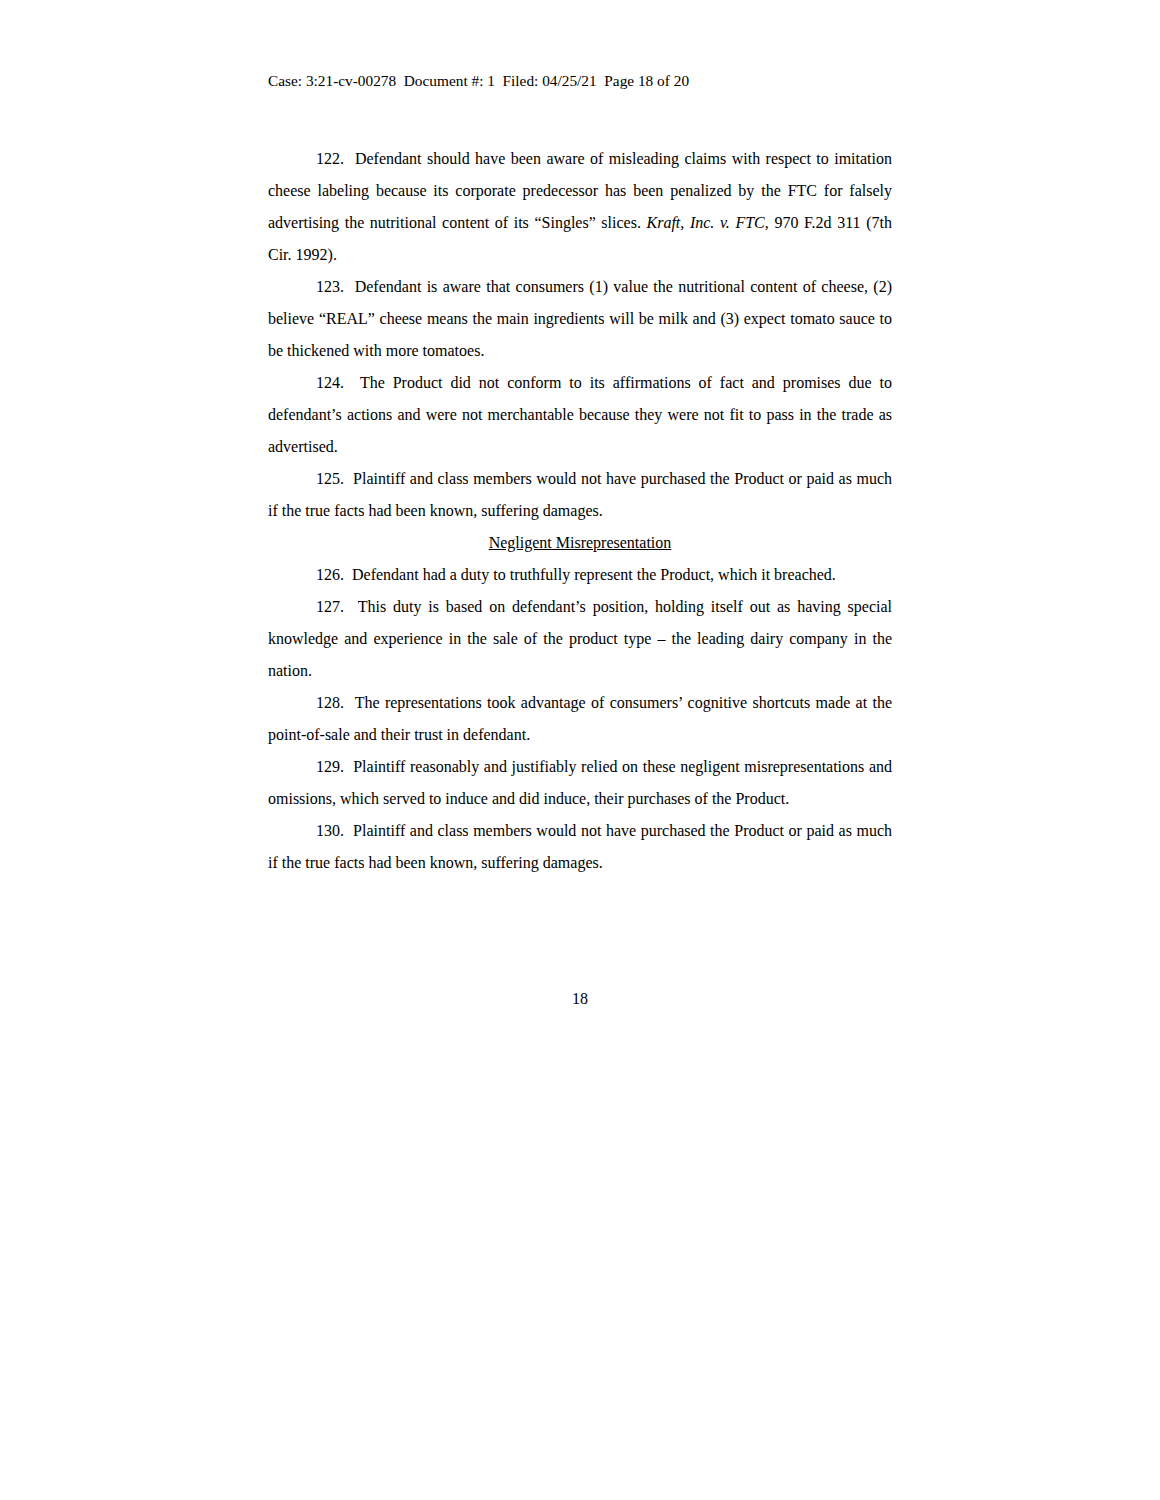Case: 3:21-cv-00278 Document #: 1 Filed: 04/25/21 Page 18 of 20
122. Defendant should have been aware of misleading claims with respect to imitation cheese labeling because its corporate predecessor has been penalized by the FTC for falsely advertising the nutritional content of its “Singles” slices. Kraft, Inc. v. FTC, 970 F.2d 311 (7th Cir. 1992).
123. Defendant is aware that consumers (1) value the nutritional content of cheese, (2) believe “REAL” cheese means the main ingredients will be milk and (3) expect tomato sauce to be thickened with more tomatoes.
124. The Product did not conform to its affirmations of fact and promises due to defendant’s actions and were not merchantable because they were not fit to pass in the trade as advertised.
125. Plaintiff and class members would not have purchased the Product or paid as much if the true facts had been known, suffering damages.
Negligent Misrepresentation
126. Defendant had a duty to truthfully represent the Product, which it breached.
127. This duty is based on defendant’s position, holding itself out as having special knowledge and experience in the sale of the product type – the leading dairy company in the nation.
128. The representations took advantage of consumers’ cognitive shortcuts made at the point-of-sale and their trust in defendant.
129. Plaintiff reasonably and justifiably relied on these negligent misrepresentations and omissions, which served to induce and did induce, their purchases of the Product.
130. Plaintiff and class members would not have purchased the Product or paid as much if the true facts had been known, suffering damages.
18